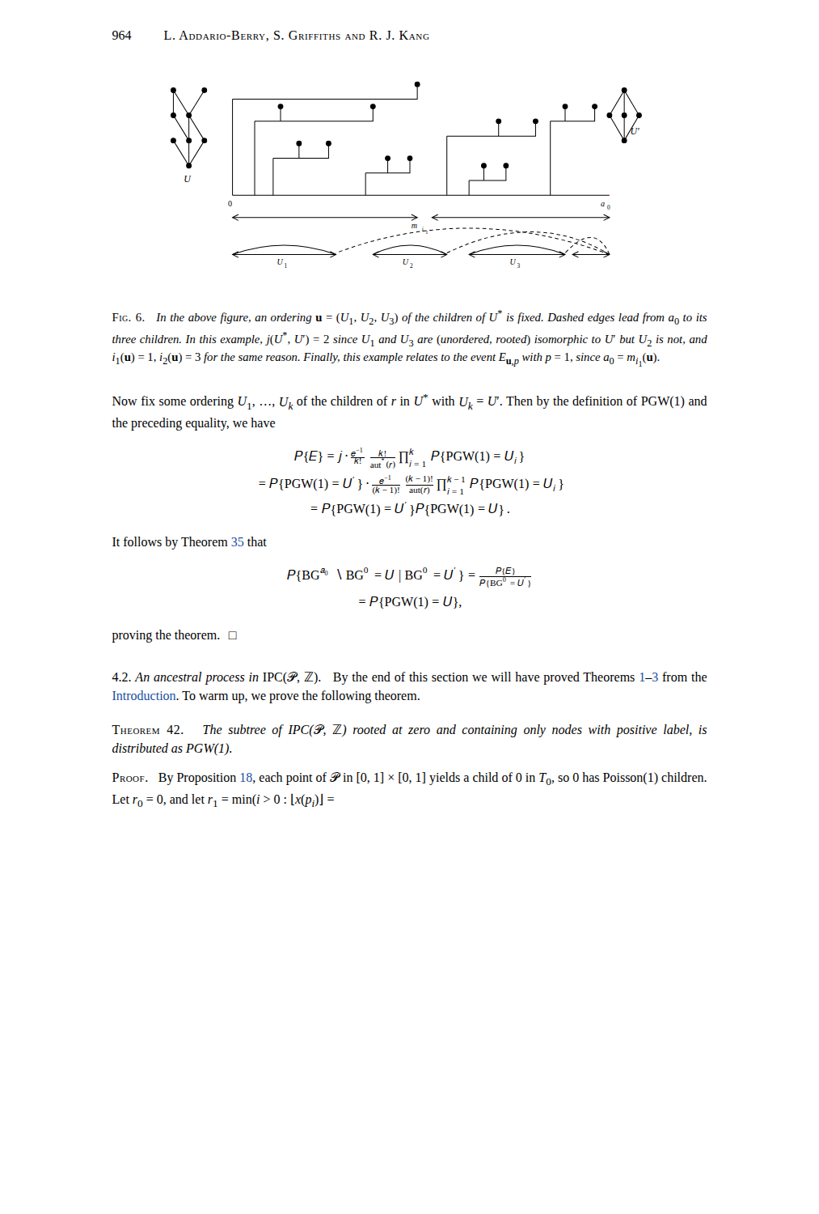964 L. Addario-Berry, S. Griffiths and R. J. Kang
U U′ 0 a 0 m i 1 U 1 U 2 U 3
Fig. 6. In the above figure, an ordering u = (U1, U2, U3) of the children of U* is fixed. Dashed edges lead from a0 to its three children. In this example, j(U*, U′) = 2 since U1 and U3 are (unordered, rooted) isomorphic to U′ but U2 is not, and i1(u) = 1, i2(u) = 3 for the same reason. Finally, this example relates to the event Eu,p with p = 1, since a0 = mi1(u).
Now fix some ordering U1, …, Uk of the children of r in U* with Uk = U′. Then by the definition of PGW(1) and the preceding equality, we have
P{E} = j⋅ e−1k! k!aut*(r) ∏i=1k P{PGW(1)=Ui} = P{PGW(1)=U′} ⋅ e−1(k−1)! (k−1)!aut(r) ∏i=1k−1 P{PGW(1)=Ui} = P{PGW(1)=U′} P{PGW(1)=U} .
It follows by Theorem 35 that
P{ BGa0 ∖ BG0 =U | BG0 =U′ } = P{E} P{BG0=U′} = P{PGW(1)=U} ,
proving the theorem. □
4.2. An ancestral process in IPC(𝒫, ℤ). By the end of this section we will have proved Theorems 1–3 from the Introduction. To warm up, we prove the following theorem.
Theorem 42. The subtree of IPC(𝒫, ℤ) rooted at zero and containing only nodes with positive label, is distributed as PGW(1).
Proof. By Proposition 18, each point of 𝒫 in [0, 1] × [0, 1] yields a child of 0 in T0, so 0 has Poisson(1) children. Let r0 = 0, and let r1 = min(i > 0 : ⌊x(pi)⌋ =